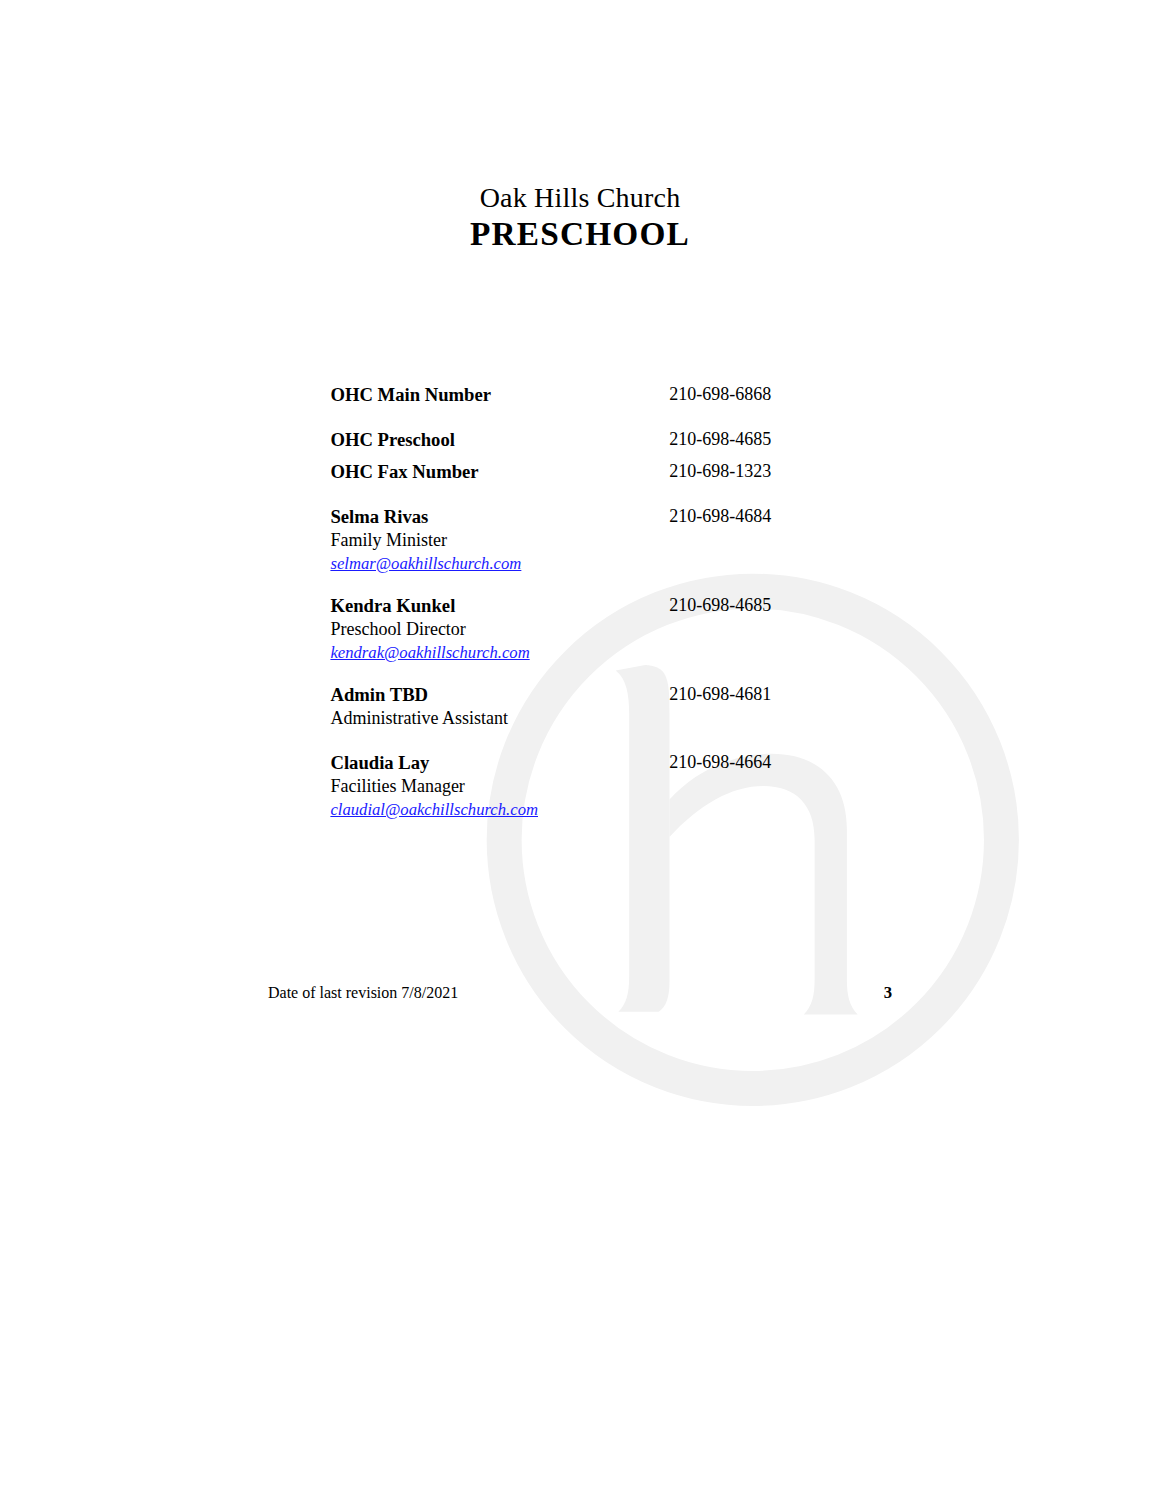Oak Hills Church
PRESCHOOL
| OHC Main Number | 210-698-6868 |
| OHC Preschool | 210-698-4685 |
| OHC Fax Number | 210-698-1323 |
| Selma Rivas Family Minister selmar@oakhillschurch.com | 210-698-4684 |
| Kendra Kunkel Preschool Director kendrak@oakhillschurch.com | 210-698-4685 |
| Admin TBD Administrative Assistant | 210-698-4681 |
| Claudia Lay Facilities Manager claudial@oakchillschurch.com | 210-698-4664 |
Date of last revision 7/8/2021
3